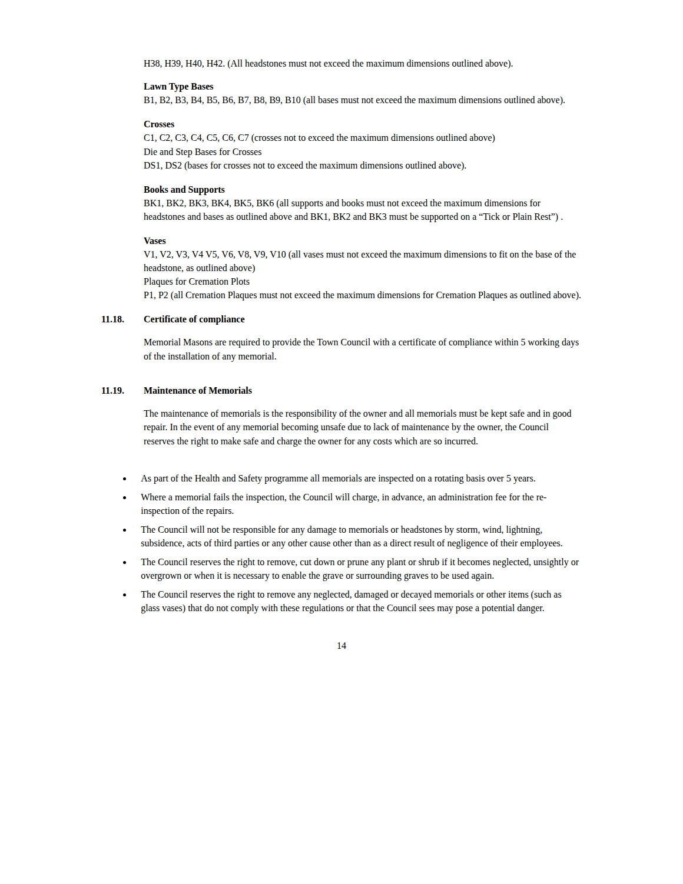H38, H39, H40, H42. (All headstones must not exceed the maximum dimensions outlined above).
Lawn Type Bases
B1, B2, B3, B4, B5, B6, B7, B8, B9, B10 (all bases must not exceed the maximum dimensions outlined above).
Crosses
C1, C2, C3, C4, C5, C6, C7 (crosses not to exceed the maximum dimensions outlined above)
Die and Step Bases for Crosses
DS1, DS2 (bases for crosses not to exceed the maximum dimensions outlined above).
Books and Supports
BK1, BK2, BK3, BK4, BK5, BK6 (all supports and books must not exceed the maximum dimensions for headstones and bases as outlined above and BK1, BK2 and BK3 must be supported on a “Tick or Plain Rest”) .
Vases
V1, V2, V3, V4 V5, V6, V8, V9, V10 (all vases must not exceed the maximum dimensions to fit on the base of the headstone, as outlined above)
Plaques for Cremation Plots
P1, P2 (all Cremation Plaques must not exceed the maximum dimensions for Cremation Plaques as outlined above).
11.18.
Certificate of compliance
Memorial Masons are required to provide the Town Council with a certificate of compliance within 5 working days of the installation of any memorial.
11.19.
Maintenance of Memorials
The maintenance of memorials is the responsibility of the owner and all memorials must be kept safe and in good repair. In the event of any memorial becoming unsafe due to lack of maintenance by the owner, the Council reserves the right to make safe and charge the owner for any costs which are so incurred.
As part of the Health and Safety programme all memorials are inspected on a rotating basis over 5 years.
Where a memorial fails the inspection, the Council will charge, in advance, an administration fee for the re-inspection of the repairs.
The Council will not be responsible for any damage to memorials or headstones by storm, wind, lightning, subsidence, acts of third parties or any other cause other than as a direct result of negligence of their employees.
The Council reserves the right to remove, cut down or prune any plant or shrub if it becomes neglected, unsightly or overgrown or when it is necessary to enable the grave or surrounding graves to be used again.
The Council reserves the right to remove any neglected, damaged or decayed memorials or other items (such as glass vases) that do not comply with these regulations or that the Council sees may pose a potential danger.
14